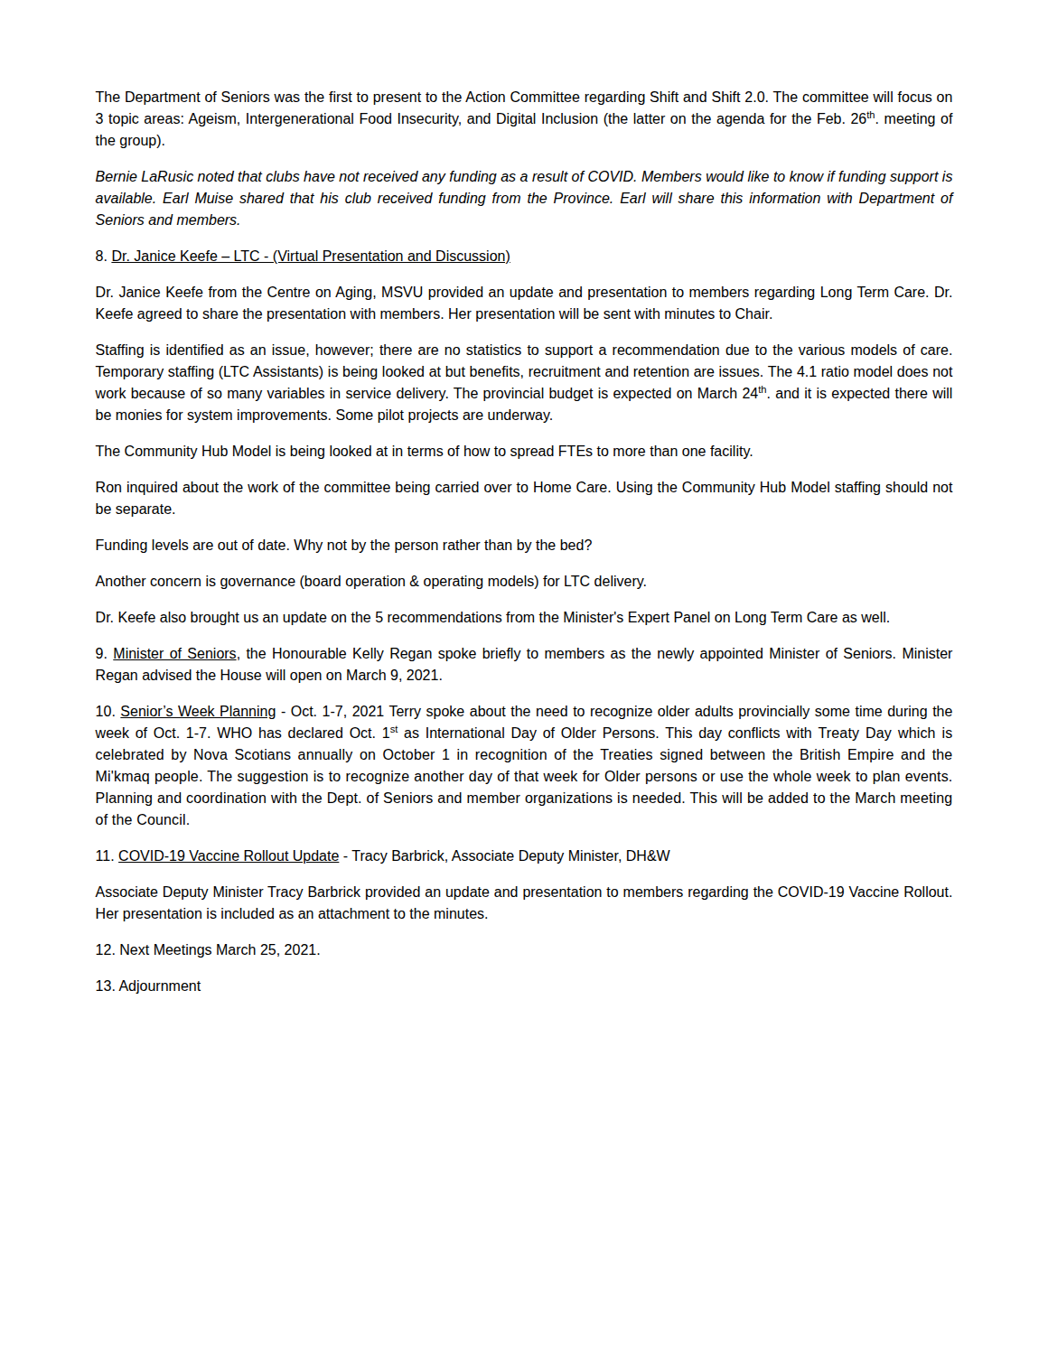The Department of Seniors was the first to present to the Action Committee regarding Shift and Shift 2.0. The committee will focus on 3 topic areas: Ageism, Intergenerational Food Insecurity, and Digital Inclusion (the latter on the agenda for the Feb. 26th. meeting of the group).
Bernie LaRusic noted that clubs have not received any funding as a result of COVID. Members would like to know if funding support is available. Earl Muise shared that his club received funding from the Province. Earl will share this information with Department of Seniors and members.
8. Dr. Janice Keefe – LTC - (Virtual Presentation and Discussion)
Dr. Janice Keefe from the Centre on Aging, MSVU provided an update and presentation to members regarding Long Term Care. Dr. Keefe agreed to share the presentation with members. Her presentation will be sent with minutes to Chair.
Staffing is identified as an issue, however; there are no statistics to support a recommendation due to the various models of care. Temporary staffing (LTC Assistants) is being looked at but benefits, recruitment and retention are issues. The 4.1 ratio model does not work because of so many variables in service delivery. The provincial budget is expected on March 24th. and it is expected there will be monies for system improvements. Some pilot projects are underway.
The Community Hub Model is being looked at in terms of how to spread FTEs to more than one facility.
Ron inquired about the work of the committee being carried over to Home Care. Using the Community Hub Model staffing should not be separate.
Funding levels are out of date. Why not by the person rather than by the bed?
Another concern is governance (board operation & operating models) for LTC delivery.
Dr. Keefe also brought us an update on the 5 recommendations from the Minister's Expert Panel on Long Term Care as well.
9. Minister of Seniors, the Honourable Kelly Regan spoke briefly to members as the newly appointed Minister of Seniors. Minister Regan advised the House will open on March 9, 2021.
10. Senior’s Week Planning - Oct. 1-7, 2021 Terry spoke about the need to recognize older adults provincially some time during the week of Oct. 1-7. WHO has declared Oct. 1st as International Day of Older Persons. This day conflicts with Treaty Day which is celebrated by Nova Scotians annually on October 1 in recognition of the Treaties signed between the British Empire and the Mi'kmaq people. The suggestion is to recognize another day of that week for Older persons or use the whole week to plan events. Planning and coordination with the Dept. of Seniors and member organizations is needed. This will be added to the March meeting of the Council.
11. COVID-19 Vaccine Rollout Update - Tracy Barbrick, Associate Deputy Minister, DH&W
Associate Deputy Minister Tracy Barbrick provided an update and presentation to members regarding the COVID-19 Vaccine Rollout. Her presentation is included as an attachment to the minutes.
12. Next Meetings March 25, 2021.
13. Adjournment